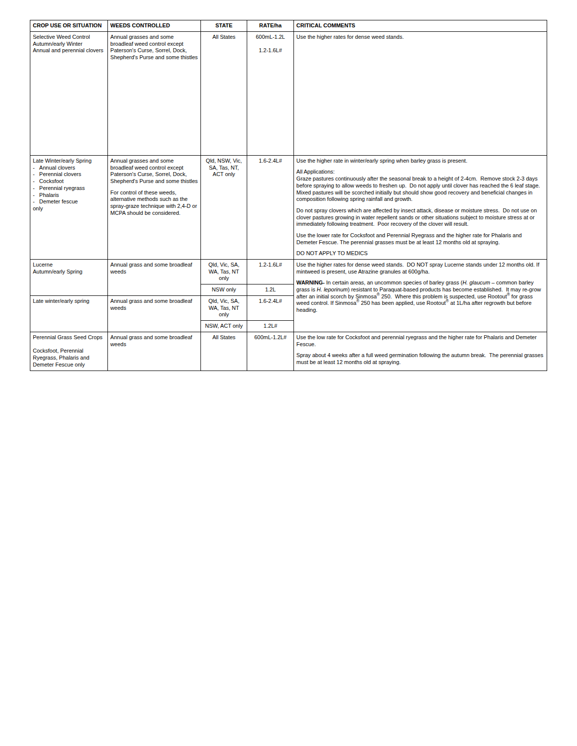| CROP USE OR SITUATION | WEEDS CONTROLLED | STATE | RATE/ha | CRITICAL COMMENTS |
| --- | --- | --- | --- | --- |
| Selective Weed Control Autumn/early Winter Annual and perennial clovers | Annual grasses and some broadleaf weed control except Paterson's Curse, Sorrel, Dock, Shepherd's Purse and some thistles | All States | 600mL-1.2L 1.2-1.6L# | Use the higher rates for dense weed stands. |
| Late Winter/early Spring - Annual clovers - Perennial clovers - Cocksfoot - Perennial ryegrass - Phalaris - Demeter fescue only | Annual grasses and some broadleaf weed control except Paterson's Curse, Sorrel, Dock, Shepherd's Purse and some thistles For control of these weeds, alternative methods such as the spray-graze technique with 2,4-D or MCPA should be considered. | Qld, NSW, Vic, SA, Tas, NT, ACT only | 1.6-2.4L# | Use the higher rate in winter/early spring when barley grass is present. All Applications: Graze pastures continuously after the seasonal break to a height of 2-4cm. Remove stock 2-3 days before spraying to allow weeds to freshen up. Do not apply until clover has reached the 6 leaf stage. Mixed pastures will be scorched initially but should show good recovery and beneficial changes in composition following spring rainfall and growth. Do not spray clovers which are affected by insect attack, disease or moisture stress. Do not use on clover pastures growing in water repellent sands or other situations subject to moisture stress at or immediately following treatment. Poor recovery of the clover will result. Use the lower rate for Cocksfoot and Perennial Ryegrass and the higher rate for Phalaris and Demeter Fescue. The perennial grasses must be at least 12 months old at spraying. DO NOT APPLY TO MEDICS |
| Lucerne Autumn/early Spring | Annual grass and some broadleaf weeds | Qld, Vic, SA, WA, Tas, NT only | 1.2-1.6L# | Use the higher rates for dense weed stands. DO NOT spray Lucerne stands under 12 months old. If mintweed is present, use Atrazine granules at 600g/ha. WARNING- In certain areas, an uncommon species of barley grass ( H. glaucum – common barley grass is H. leporinum ) resistant to Paraquat-based products has become established. It may re-grow after an initial scorch by Sinmosa ® 250. Where this problem is suspected, use Rootout ® for grass weed control. If Sinmosa ® 250 has been applied, use Rootout ® at 1L/ha after regrowth but before heading. |
| NSW only | 1.2L |
| Late winter/early spring | Annual grass and some broadleaf weeds | Qld, Vic, SA, WA, Tas, NT only | 1.6-2.4L# |
| NSW, ACT only | 1.2L# |
| Perennial Grass Seed Crops Cocksfoot, Perennial Ryegrass, Phalaris and Demeter Fescue only | Annual grass and some broadleaf weeds | All States | 600mL-1.2L# | Use the low rate for Cocksfoot and perennial ryegrass and the higher rate for Phalaris and Demeter Fescue. Spray about 4 weeks after a full weed germination following the autumn break. The perennial grasses must be at least 12 months old at spraying. |